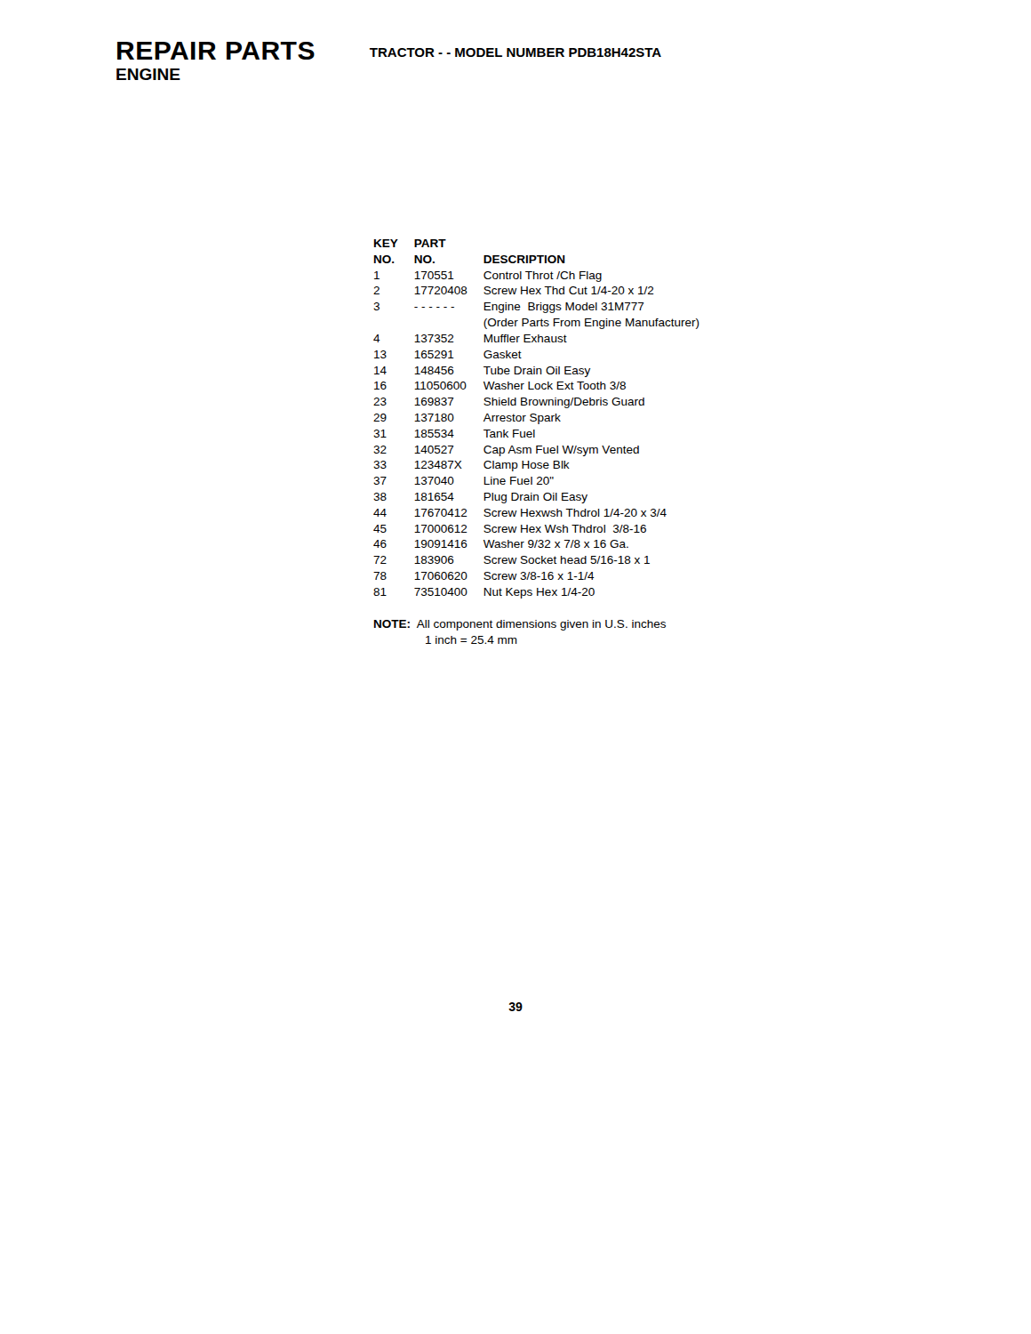REPAIR PARTS
TRACTOR - - MODEL NUMBER PDB18H42STA
ENGINE
| KEY NO. | PART NO. | DESCRIPTION |
| --- | --- | --- |
| 1 | 170551 | Control Throt /Ch Flag |
| 2 | 17720408 | Screw Hex Thd Cut 1/4-20 x 1/2 |
| 3 | - - - - - - | Engine Briggs Model 31M777 (Order Parts From Engine Manufacturer) |
| 4 | 137352 | Muffler Exhaust |
| 13 | 165291 | Gasket |
| 14 | 148456 | Tube Drain Oil Easy |
| 16 | 11050600 | Washer Lock Ext Tooth 3/8 |
| 23 | 169837 | Shield Browning/Debris Guard |
| 29 | 137180 | Arrestor Spark |
| 31 | 185534 | Tank Fuel |
| 32 | 140527 | Cap Asm Fuel W/sym Vented |
| 33 | 123487X | Clamp Hose Blk |
| 37 | 137040 | Line Fuel 20" |
| 38 | 181654 | Plug Drain Oil Easy |
| 44 | 17670412 | Screw Hexwsh Thdrol 1/4-20 x 3/4 |
| 45 | 17000612 | Screw Hex Wsh Thdrol 3/8-16 |
| 46 | 19091416 | Washer 9/32 x 7/8 x 16 Ga. |
| 72 | 183906 | Screw Socket head 5/16-18 x 1 |
| 78 | 17060620 | Screw 3/8-16 x 1-1/4 |
| 81 | 73510400 | Nut Keps Hex 1/4-20 |
NOTE: All component dimensions given in U.S. inches 1 inch = 25.4 mm
39